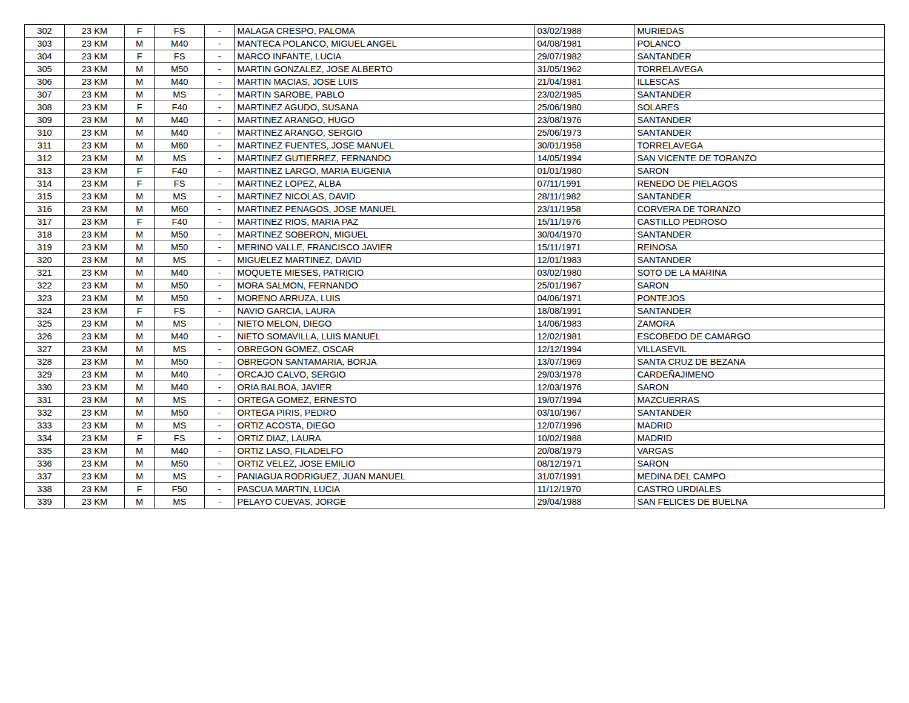| 302 | 23 KM | F | FS | - | MALAGA CRESPO, PALOMA | 03/02/1988 | MURIEDAS |
| 303 | 23 KM | M | M40 | - | MANTECA POLANCO, MIGUEL ANGEL | 04/08/1981 | POLANCO |
| 304 | 23 KM | F | FS | - | MARCO INFANTE, LUCIA | 29/07/1982 | SANTANDER |
| 305 | 23 KM | M | M50 | - | MARTIN GONZALEZ, JOSE ALBERTO | 31/05/1962 | TORRELAVEGA |
| 306 | 23 KM | M | M40 | - | MARTIN MACIAS, JOSE LUIS | 21/04/1981 | ILLESCAS |
| 307 | 23 KM | M | MS | - | MARTIN SAROBE, PABLO | 23/02/1985 | SANTANDER |
| 308 | 23 KM | F | F40 | - | MARTINEZ AGUDO, SUSANA | 25/06/1980 | SOLARES |
| 309 | 23 KM | M | M40 | - | MARTINEZ ARANGO, HUGO | 23/08/1976 | SANTANDER |
| 310 | 23 KM | M | M40 | - | MARTINEZ ARANGO, SERGIO | 25/06/1973 | SANTANDER |
| 311 | 23 KM | M | M60 | - | MARTINEZ FUENTES, JOSE MANUEL | 30/01/1958 | TORRELAVEGA |
| 312 | 23 KM | M | MS | - | MARTINEZ GUTIERREZ, FERNANDO | 14/05/1994 | SAN VICENTE DE TORANZO |
| 313 | 23 KM | F | F40 | - | MARTINEZ LARGO, MARIA EUGENIA | 01/01/1980 | SARON |
| 314 | 23 KM | F | FS | - | MARTINEZ LOPEZ, ALBA | 07/11/1991 | RENEDO DE PIELAGOS |
| 315 | 23 KM | M | MS | - | MARTINEZ NICOLAS, DAVID | 28/11/1982 | SANTANDER |
| 316 | 23 KM | M | M60 | - | MARTINEZ PENAGOS, JOSE MANUEL | 23/11/1958 | CORVERA DE TORANZO |
| 317 | 23 KM | F | F40 | - | MARTINEZ RIOS, MARIA PAZ | 15/11/1976 | CASTILLO PEDROSO |
| 318 | 23 KM | M | M50 | - | MARTINEZ SOBERON, MIGUEL | 30/04/1970 | SANTANDER |
| 319 | 23 KM | M | M50 | - | MERINO VALLE, FRANCISCO JAVIER | 15/11/1971 | REINOSA |
| 320 | 23 KM | M | MS | - | MIGUELEZ MARTINEZ, DAVID | 12/01/1983 | SANTANDER |
| 321 | 23 KM | M | M40 | - | MOQUETE MIESES, PATRICIO | 03/02/1980 | SOTO DE LA MARINA |
| 322 | 23 KM | M | M50 | - | MORA SALMON, FERNANDO | 25/01/1967 | SARON |
| 323 | 23 KM | M | M50 | - | MORENO ARRUZA, LUIS | 04/06/1971 | PONTEJOS |
| 324 | 23 KM | F | FS | - | NAVIO GARCIA, LAURA | 18/08/1991 | SANTANDER |
| 325 | 23 KM | M | MS | - | NIETO MELON, DIEGO | 14/06/1983 | ZAMORA |
| 326 | 23 KM | M | M40 | - | NIETO SOMAVILLA, LUIS MANUEL | 12/02/1981 | ESCOBEDO DE CAMARGO |
| 327 | 23 KM | M | MS | - | OBREGON GOMEZ, OSCAR | 12/12/1994 | VILLASEVIL |
| 328 | 23 KM | M | M50 | - | OBREGON SANTAMARIA, BORJA | 13/07/1969 | SANTA CRUZ DE BEZANA |
| 329 | 23 KM | M | M40 | - | ORCAJO CALVO, SERGIO | 29/03/1978 | CARDEÑAJIMENO |
| 330 | 23 KM | M | M40 | - | ORIA BALBOA, JAVIER | 12/03/1976 | SARON |
| 331 | 23 KM | M | MS | - | ORTEGA GOMEZ, ERNESTO | 19/07/1994 | MAZCUERRAS |
| 332 | 23 KM | M | M50 | - | ORTEGA PIRIS, PEDRO | 03/10/1967 | SANTANDER |
| 333 | 23 KM | M | MS | - | ORTIZ ACOSTA, DIEGO | 12/07/1996 | MADRID |
| 334 | 23 KM | F | FS | - | ORTIZ DIAZ, LAURA | 10/02/1988 | MADRID |
| 335 | 23 KM | M | M40 | - | ORTIZ LASO, FILADELFO | 20/08/1979 | VARGAS |
| 336 | 23 KM | M | M50 | - | ORTIZ VELEZ, JOSE EMILIO | 08/12/1971 | SARON |
| 337 | 23 KM | M | MS | - | PANIAGUA RODRIGUEZ, JUAN MANUEL | 31/07/1991 | MEDINA DEL CAMPO |
| 338 | 23 KM | F | F50 | - | PASCUA MARTIN, LUCIA | 11/12/1970 | CASTRO URDIALES |
| 339 | 23 KM | M | MS | - | PELAYO CUEVAS, JORGE | 29/04/1988 | SAN FELICES DE BUELNA |